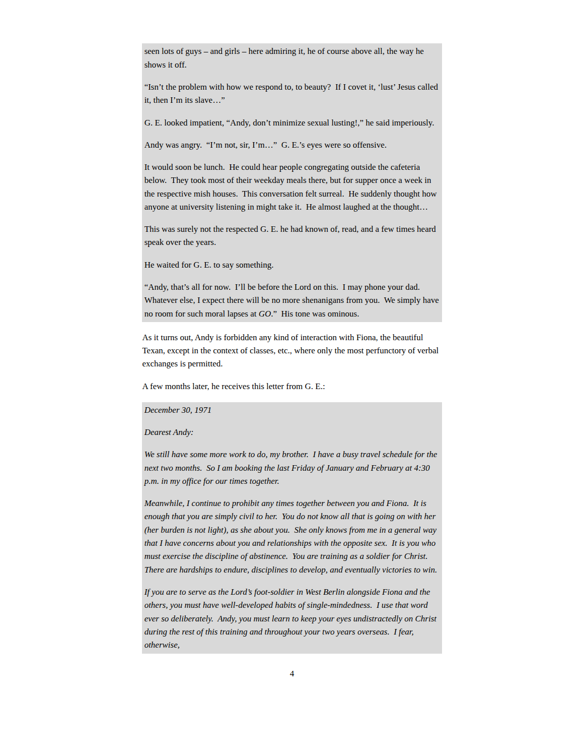seen lots of guys – and girls – here admiring it, he of course above all, the way he shows it off.
“Isn’t the problem with how we respond to, to beauty? If I covet it, ‘lust’ Jesus called it, then I’m its slave…”
G. E. looked impatient, “Andy, don’t minimize sexual lusting!,” he said imperiously.
Andy was angry. “I’m not, sir, I’m…” G. E.’s eyes were so offensive.
It would soon be lunch. He could hear people congregating outside the cafeteria below. They took most of their weekday meals there, but for supper once a week in the respective mish houses. This conversation felt surreal. He suddenly thought how anyone at university listening in might take it. He almost laughed at the thought…
This was surely not the respected G. E. he had known of, read, and a few times heard speak over the years.
He waited for G. E. to say something.
“Andy, that’s all for now. I’ll be before the Lord on this. I may phone your dad. Whatever else, I expect there will be no more shenanigans from you. We simply have no room for such moral lapses at GO.” His tone was ominous.
As it turns out, Andy is forbidden any kind of interaction with Fiona, the beautiful Texan, except in the context of classes, etc., where only the most perfunctory of verbal exchanges is permitted.
A few months later, he receives this letter from G. E.:
December 30, 1971
Dearest Andy:
We still have some more work to do, my brother. I have a busy travel schedule for the next two months. So I am booking the last Friday of January and February at 4:30 p.m. in my office for our times together.
Meanwhile, I continue to prohibit any times together between you and Fiona. It is enough that you are simply civil to her. You do not know all that is going on with her (her burden is not light), as she about you. She only knows from me in a general way that I have concerns about you and relationships with the opposite sex. It is you who must exercise the discipline of abstinence. You are training as a soldier for Christ. There are hardships to endure, disciplines to develop, and eventually victories to win.
If you are to serve as the Lord’s foot-soldier in West Berlin alongside Fiona and the others, you must have well-developed habits of single-mindedness. I use that word ever so deliberately. Andy, you must learn to keep your eyes undistractedly on Christ during the rest of this training and throughout your two years overseas. I fear, otherwise,
4